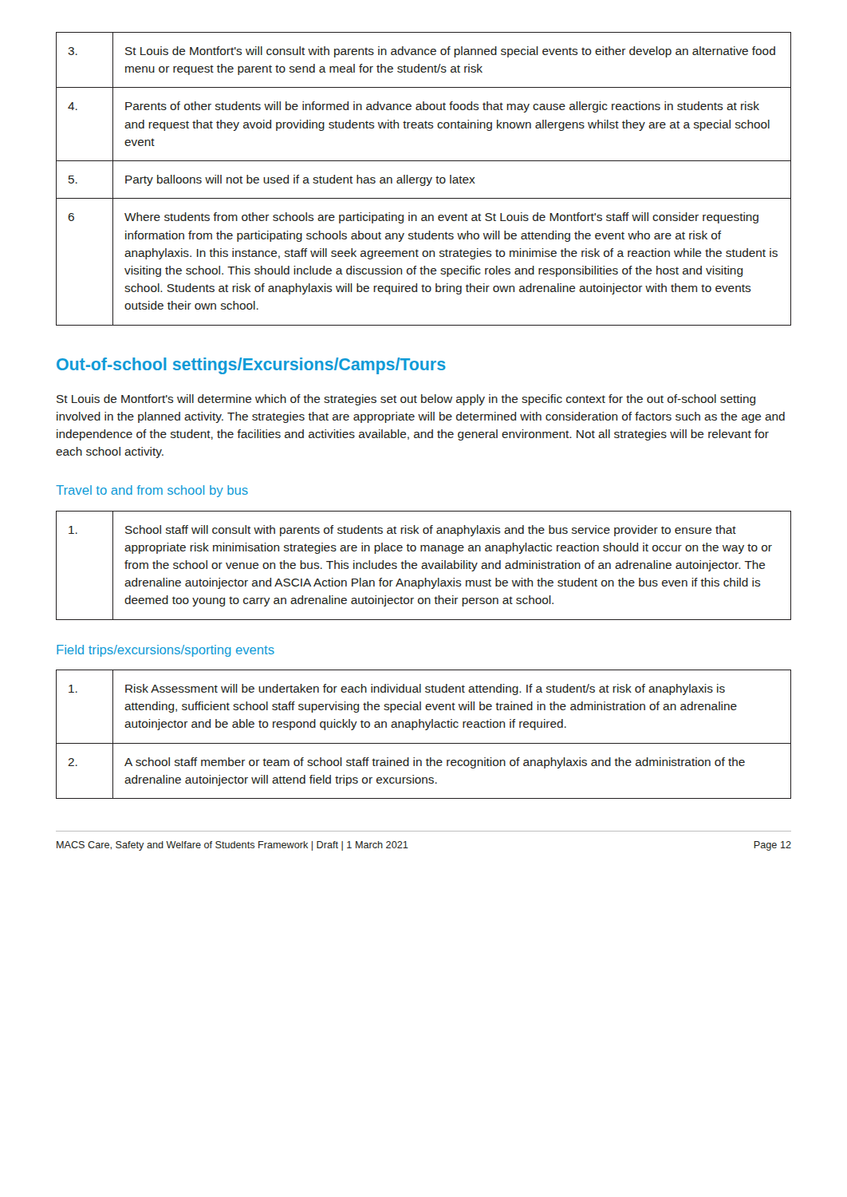| 3. | St Louis de Montfort's will consult with parents in advance of planned special events to either develop an alternative food menu or request the parent to send a meal for the student/s at risk |
| 4. | Parents of other students will be informed in advance about foods that may cause allergic reactions in students at risk and request that they avoid providing students with treats containing known allergens whilst they are at a special school event |
| 5. | Party balloons will not be used if a student has an allergy to latex |
| 6 | Where students from other schools are participating in an event at St Louis de Montfort's staff will consider requesting information from the participating schools about any students who will be attending the event who are at risk of anaphylaxis. In this instance, staff will seek agreement on strategies to minimise the risk of a reaction while the student is visiting the school. This should include a discussion of the specific roles and responsibilities of the host and visiting school. Students at risk of anaphylaxis will be required to bring their own adrenaline autoinjector with them to events outside their own school. |
Out-of-school settings/Excursions/Camps/Tours
St Louis de Montfort's will determine which of the strategies set out below apply in the specific context for the out of-school setting involved in the planned activity. The strategies that are appropriate will be determined with consideration of factors such as the age and independence of the student, the facilities and activities available, and the general environment. Not all strategies will be relevant for each school activity.
Travel to and from school by bus
| 1. | School staff will consult with parents of students at risk of anaphylaxis and the bus service provider to ensure that appropriate risk minimisation strategies are in place to manage an anaphylactic reaction should it occur on the way to or from the school or venue on the bus. This includes the availability and administration of an adrenaline autoinjector. The adrenaline autoinjector and ASCIA Action Plan for Anaphylaxis must be with the student on the bus even if this child is deemed too young to carry an adrenaline autoinjector on their person at school. |
Field trips/excursions/sporting events
| 1. | Risk Assessment will be undertaken for each individual student attending. If a student/s at risk of anaphylaxis is attending, sufficient school staff supervising the special event will be trained in the administration of an adrenaline autoinjector and be able to respond quickly to an anaphylactic reaction if required. |
| 2. | A school staff member or team of school staff trained in the recognition of anaphylaxis and the administration of the adrenaline autoinjector will attend field trips or excursions. |
MACS Care, Safety and Welfare of Students Framework | Draft | 1 March 2021 Page 12